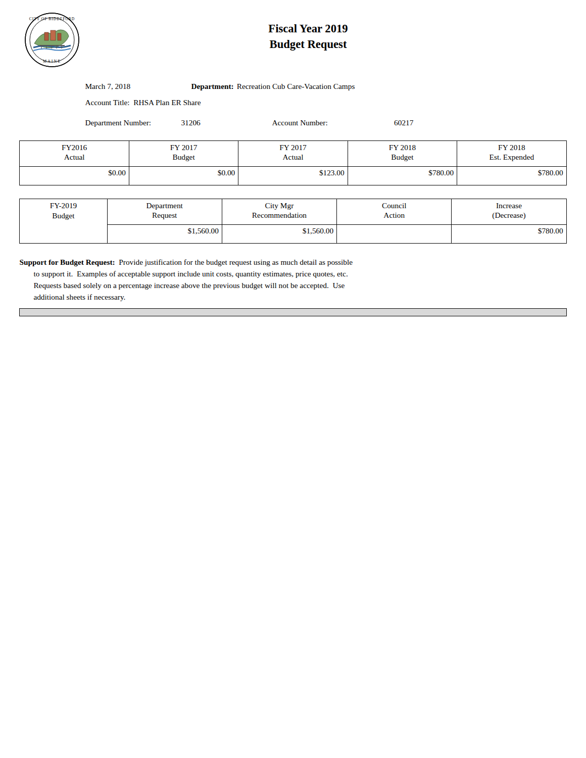CITY OF BIDDEFORD MAINE
Fiscal Year 2019
Budget Request
March 7, 2018
Department: Recreation Cub Care-Vacation Camps
Account Title: RHSA Plan ER Share
Department Number:
31206
Account Number:
60217
| FY2016 Actual | FY 2017 Budget | FY 2017 Actual | FY 2018 Budget | FY 2018 Est. Expended |
| --- | --- | --- | --- | --- |
| $0.00 | $0.00 | $123.00 | $780.00 | $780.00 |
| FY-2019 Budget | Department Request | City Mgr Recommendation | Council Action | Increase (Decrease) |
| $1,560.00 | $1,560.00 | | $780.00 |
Support for Budget Request: Provide justification for the budget request using as much detail as possible
to support it. Examples of acceptable support include unit costs, quantity estimates, price quotes, etc.
Requests based solely on a percentage increase above the previous budget will not be accepted. Use
additional sheets if necessary.